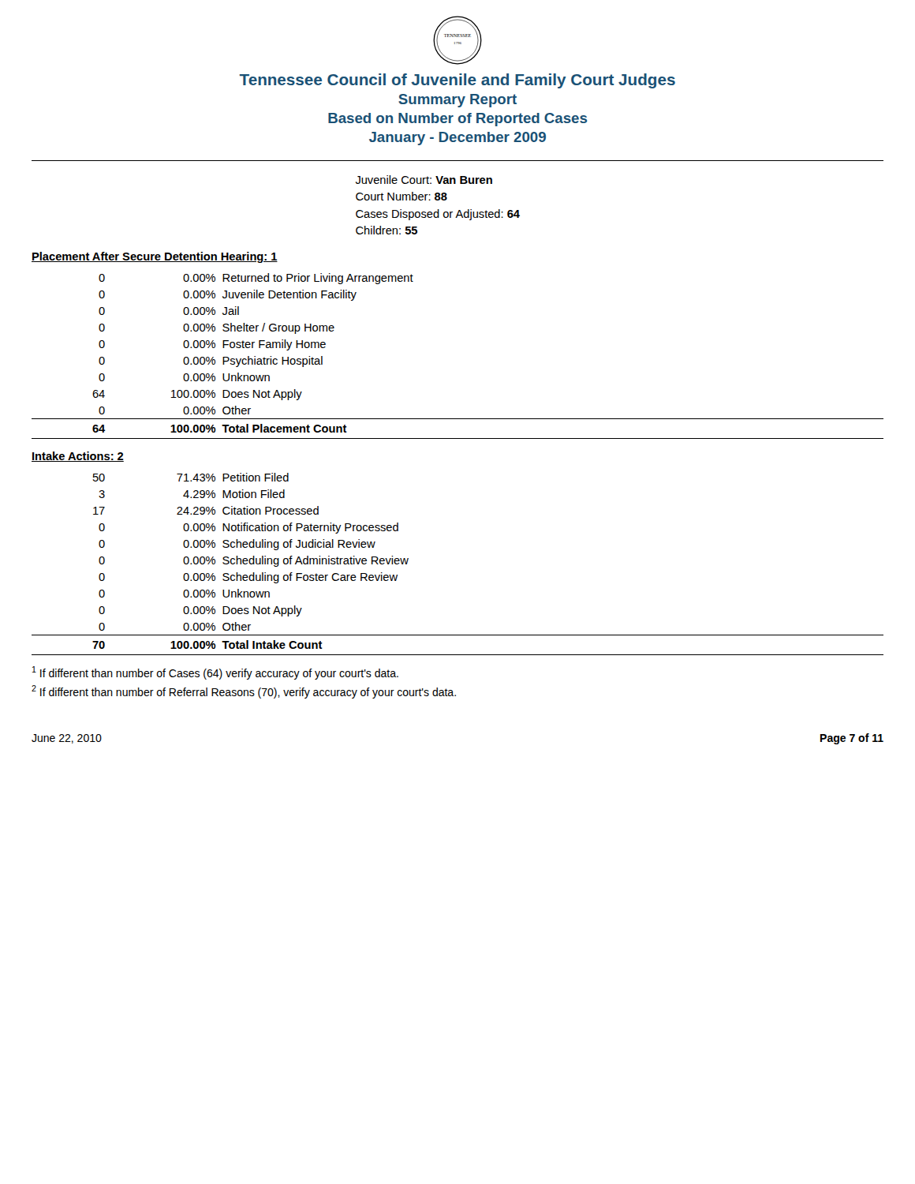Tennessee Council of Juvenile and Family Court Judges
Summary Report
Based on Number of Reported Cases
January - December 2009
Juvenile Court: Van Buren
Court Number: 88
Cases Disposed or Adjusted: 64
Children: 55
Placement After Secure Detention Hearing: 1
| 0 | 0.00% | Returned to Prior Living Arrangement |
| 0 | 0.00% | Juvenile Detention Facility |
| 0 | 0.00% | Jail |
| 0 | 0.00% | Shelter / Group Home |
| 0 | 0.00% | Foster Family Home |
| 0 | 0.00% | Psychiatric Hospital |
| 0 | 0.00% | Unknown |
| 64 | 100.00% | Does Not Apply |
| 0 | 0.00% | Other |
| 64 | 100.00% | Total Placement Count |
Intake Actions: 2
| 50 | 71.43% | Petition Filed |
| 3 | 4.29% | Motion Filed |
| 17 | 24.29% | Citation Processed |
| 0 | 0.00% | Notification of Paternity Processed |
| 0 | 0.00% | Scheduling of Judicial Review |
| 0 | 0.00% | Scheduling of Administrative Review |
| 0 | 0.00% | Scheduling of Foster Care Review |
| 0 | 0.00% | Unknown |
| 0 | 0.00% | Does Not Apply |
| 0 | 0.00% | Other |
| 70 | 100.00% | Total Intake Count |
1 If different than number of Cases (64) verify accuracy of your court's data.
2 If different than number of Referral Reasons (70), verify accuracy of your court's data.
June 22, 2010
Page 7 of 11